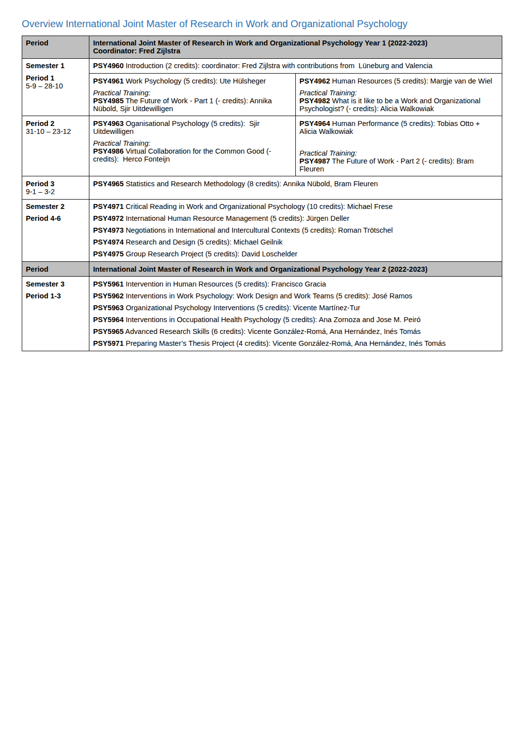Overview International Joint Master of Research in Work and Organizational Psychology
| Period | International Joint Master of Research in Work and Organizational Psychology Year 1 (2022-2023) Coordinator: Fred Zijlstra |
| Semester 1 Period 1 5-9 – 28-10 | PSY4960 Introduction (2 credits): coordinator: Fred Zijlstra with contributions from Lüneburg and Valencia |
| PSY4961 Work Psychology (5 credits): Ute Hülsheger Practical Training: PSY4985 The Future of Work - Part 1 (- credits): Annika Nübold, Sjir Uitdewilligen | PSY4962 Human Resources (5 credits): Margje van de Wiel Practical Training: PSY4982 What is it like to be a Work and Organizational Psychologist? (- credits): Alicia Walkowiak |
| Period 2 31-10 – 23-12 | PSY4963 Oganisational Psychology (5 credits): Sjir Uitdewilligen Practical Training: PSY4986 Virtual Collaboration for the Common Good (- credits): Herco Fonteijn | PSY4964 Human Performance (5 credits): Tobias Otto + Alicia Walkowiak Practical Training: PSY4987 The Future of Work - Part 2 (- credits): Bram Fleuren |
| Period 3 9-1 – 3-2 | PSY4965 Statistics and Research Methodology (8 credits): Annika Nübold, Bram Fleuren |
| Semester 2 Period 4-6 | PSY4971 Critical Reading in Work and Organizational Psychology (10 credits): Michael Frese PSY4972 International Human Resource Management (5 credits): Jürgen Deller PSY4973 Negotiations in International and Intercultural Contexts (5 credits): Roman Trötschel PSY4974 Research and Design (5 credits): Michael Geilnik PSY4975 Group Research Project (5 credits): David Loschelder |
| Period | International Joint Master of Research in Work and Organizational Psychology Year 2 (2022-2023) |
| Semester 3 Period 1-3 | PSY5961 Intervention in Human Resources (5 credits): Francisco Gracia PSY5962 Interventions in Work Psychology: Work Design and Work Teams (5 credits): José Ramos PSY5963 Organizational Psychology Interventions (5 credits): Vicente Martínez-Tur PSY5964 Interventions in Occupational Health Psychology (5 credits): Ana Zornoza and Jose M. Peiró PSY5965 Advanced Research Skills (6 credits): Vicente González-Romá, Ana Hernández, Inés Tomás PSY5971 Preparing Master’s Thesis Project (4 credits): Vicente González-Romá, Ana Hernández, Inés Tomás |